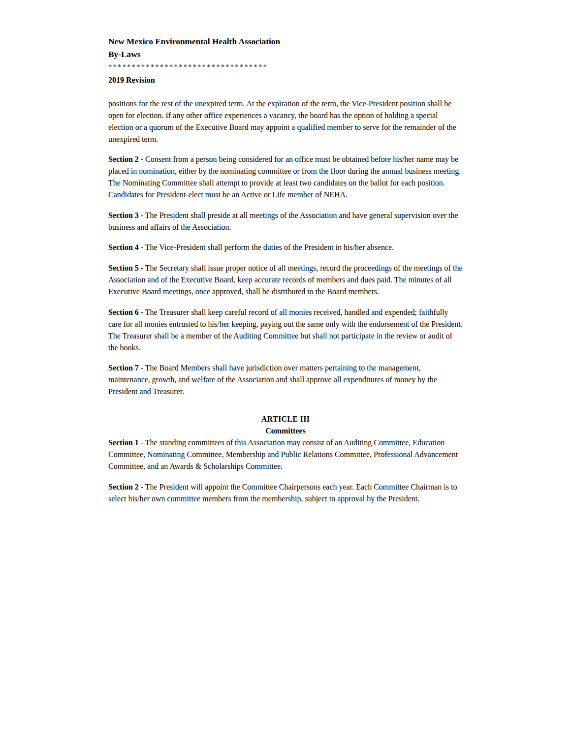New Mexico Environmental Health Association
By-Laws
**********************************
2019 Revision
positions for the rest of the unexpired term. At the expiration of the term, the Vice-President position shall be open for election. If any other office experiences a vacancy, the board has the option of holding a special election or a quorum of the Executive Board may appoint a qualified member to serve for the remainder of the unexpired term.
Section 2 - Consent from a person being considered for an office must be obtained before his/her name may be placed in nomination, either by the nominating committee or from the floor during the annual business meeting. The Nominating Committee shall attempt to provide at least two candidates on the ballot for each position. Candidates for President-elect must be an Active or Life member of NEHA.
Section 3 - The President shall preside at all meetings of the Association and have general supervision over the business and affairs of the Association.
Section 4 - The Vice-President shall perform the duties of the President in his/her absence.
Section 5 - The Secretary shall issue proper notice of all meetings, record the proceedings of the meetings of the Association and of the Executive Board, keep accurate records of members and dues paid. The minutes of all Executive Board meetings, once approved, shall be distributed to the Board members.
Section 6 - The Treasurer shall keep careful record of all monies received, handled and expended; faithfully care for all monies entrusted to his/her keeping, paying out the same only with the endorsement of the President. The Treasurer shall be a member of the Auditing Committee but shall not participate in the review or audit of the books.
Section 7 - The Board Members shall have jurisdiction over matters pertaining to the management, maintenance, growth, and welfare of the Association and shall approve all expenditures of money by the President and Treasurer.
ARTICLE IIICommittees
Section 1 - The standing committees of this Association may consist of an Auditing Committee, Education Committee, Nominating Committee, Membership and Public Relations Committee, Professional Advancement Committee, and an Awards & Scholarships Committee.
Section 2 - The President will appoint the Committee Chairpersons each year. Each Committee Chairman is to select his/her own committee members from the membership, subject to approval by the President.